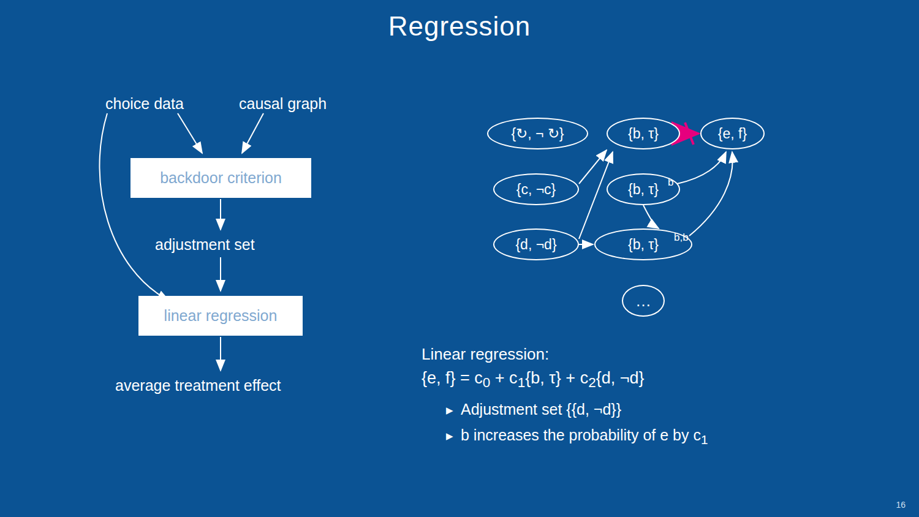Regression
choice data
causal graph
backdoor criterion
adjustment set
linear regression
average treatment effect
{↻, ¬ ↻}
{b, τ}
{e, f}
{c, ¬c}
{b, τ}
b
{d, ¬d}
{b, τ}
b,b
…
Linear regression:
{e, f} = c0 + c1{b, τ} + c2{d, ¬d}
Adjustment set {{d, ¬d}}
b increases the probability of e by c1
16